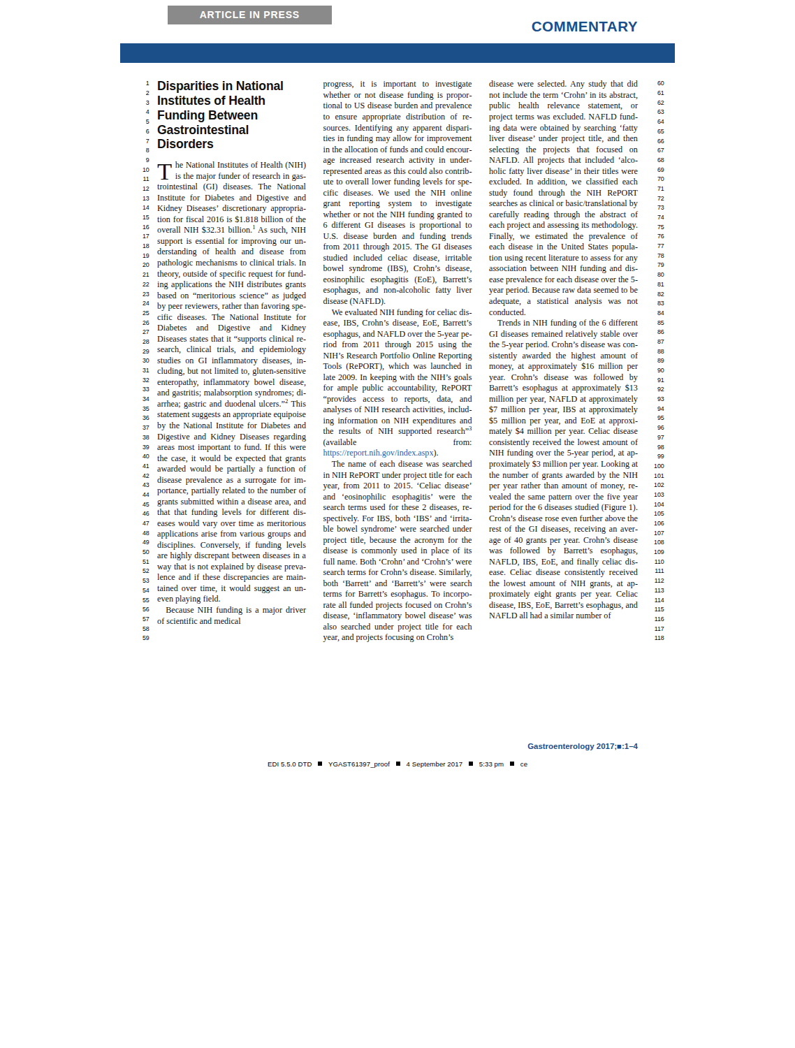ARTICLE IN PRESS
COMMENTARY
1
2
3
4
5
6
7
8
9
10
11
12
13
14
15
16
17
18
19
20
21
22
23
24
25
26
27
28
29
30
31
32
33
34
35
36
37
38
39
40
41
42
43
44
45
46
47
48
49
50
51
52
53
54
55
56
57
58
59
60
61
62
63
64
65
66
67
68
69
70
71
72
73
74
75
76
77
78
79
80
81
82
83
84
85
86
87
88
89
90
91
92
93
94
95
96
97
98
99
100
101
102
103
104
105
106
107
108
109
110
111
112
113
114
115
116
117
118
Disparities in National Institutes of Health Funding Between Gastrointestinal Disorders
The National Institutes of Health (NIH) is the major funder of research in gastrointestinal (GI) diseases. The National Institute for Diabetes and Digestive and Kidney Diseases’ discretionary appropriation for fiscal 2016 is $1.818 billion of the overall NIH $32.31 billion.1 As such, NIH support is essential for improving our understanding of health and disease from pathologic mechanisms to clinical trials. In theory, outside of specific request for funding applications the NIH distributes grants based on “meritorious science” as judged by peer reviewers, rather than favoring specific diseases. The National Institute for Diabetes and Digestive and Kidney Diseases states that it “supports clinical research, clinical trials, and epidemiology studies on GI inflammatory diseases, including, but not limited to, gluten-sensitive enteropathy, inflammatory bowel disease, and gastritis; malabsorption syndromes; diarrhea; gastric and duodenal ulcers.”2 This statement suggests an appropriate equipoise by the National Institute for Diabetes and Digestive and Kidney Diseases regarding areas most important to fund. If this were the case, it would be expected that grants awarded would be partially a function of disease prevalence as a surrogate for importance, partially related to the number of grants submitted within a disease area, and that that funding levels for different diseases would vary over time as meritorious applications arise from various groups and disciplines. Conversely, if funding levels are highly discrepant between diseases in a way that is not explained by disease prevalence and if these discrepancies are maintained over time, it would suggest an uneven playing field.
Because NIH funding is a major driver of scientific and medical
progress, it is important to investigate whether or not disease funding is proportional to US disease burden and prevalence to ensure appropriate distribution of resources. Identifying any apparent disparities in funding may allow for improvement in the allocation of funds and could encourage increased research activity in under-represented areas as this could also contribute to overall lower funding levels for specific diseases. We used the NIH online grant reporting system to investigate whether or not the NIH funding granted to 6 different GI diseases is proportional to U.S. disease burden and funding trends from 2011 through 2015. The GI diseases studied included celiac disease, irritable bowel syndrome (IBS), Crohn’s disease, eosinophilic esophagitis (EoE), Barrett’s esophagus, and non-alcoholic fatty liver disease (NAFLD).
We evaluated NIH funding for celiac disease, IBS, Crohn’s disease, EoE, Barrett’s esophagus, and NAFLD over the 5-year period from 2011 through 2015 using the NIH’s Research Portfolio Online Reporting Tools (RePORT), which was launched in late 2009. In keeping with the NIH’s goals for ample public accountability, RePORT “provides access to reports, data, and analyses of NIH research activities, including information on NIH expenditures and the results of NIH supported research”3 (available from: https://report.nih.gov/index.aspx).
The name of each disease was searched in NIH RePORT under project title for each year, from 2011 to 2015. ‘Celiac disease’ and ‘eosinophilic esophagitis’ were the search terms used for these 2 diseases, respectively. For IBS, both ‘IBS’ and ‘irritable bowel syndrome’ were searched under project title, because the acronym for the disease is commonly used in place of its full name. Both ‘Crohn’ and ‘Crohn’s’ were search terms for Crohn’s disease. Similarly, both ‘Barrett’ and ‘Barrett’s’ were search terms for Barrett’s esophagus. To incorporate all funded projects focused on Crohn’s disease, ‘inflammatory bowel disease’ was also searched under project title for each year, and projects focusing on Crohn’s
disease were selected. Any study that did not include the term ‘Crohn’ in its abstract, public health relevance statement, or project terms was excluded. NAFLD funding data were obtained by searching ‘fatty liver disease’ under project title, and then selecting the projects that focused on NAFLD. All projects that included ‘alcoholic fatty liver disease’ in their titles were excluded. In addition, we classified each study found through the NIH RePORT searches as clinical or basic/translational by carefully reading through the abstract of each project and assessing its methodology. Finally, we estimated the prevalence of each disease in the United States population using recent literature to assess for any association between NIH funding and disease prevalence for each disease over the 5-year period. Because raw data seemed to be adequate, a statistical analysis was not conducted.
Trends in NIH funding of the 6 different GI diseases remained relatively stable over the 5-year period. Crohn’s disease was consistently awarded the highest amount of money, at approximately $16 million per year. Crohn’s disease was followed by Barrett’s esophagus at approximately $13 million per year, NAFLD at approximately $7 million per year, IBS at approximately $5 million per year, and EoE at approximately $4 million per year. Celiac disease consistently received the lowest amount of NIH funding over the 5-year period, at approximately $3 million per year. Looking at the number of grants awarded by the NIH per year rather than amount of money, revealed the same pattern over the five year period for the 6 diseases studied (Figure 1). Crohn’s disease rose even further above the rest of the GI diseases, receiving an average of 40 grants per year. Crohn’s disease was followed by Barrett’s esophagus, NAFLD, IBS, EoE, and finally celiac disease. Celiac disease consistently received the lowest amount of NIH grants, at approximately eight grants per year. Celiac disease, IBS, EoE, Barrett’s esophagus, and NAFLD all had a similar number of
Gastroenterology 2017;■:1–4
EDI 5.5.0 DTD YGAST61397_proof 4 September 2017 5:33 pm ce